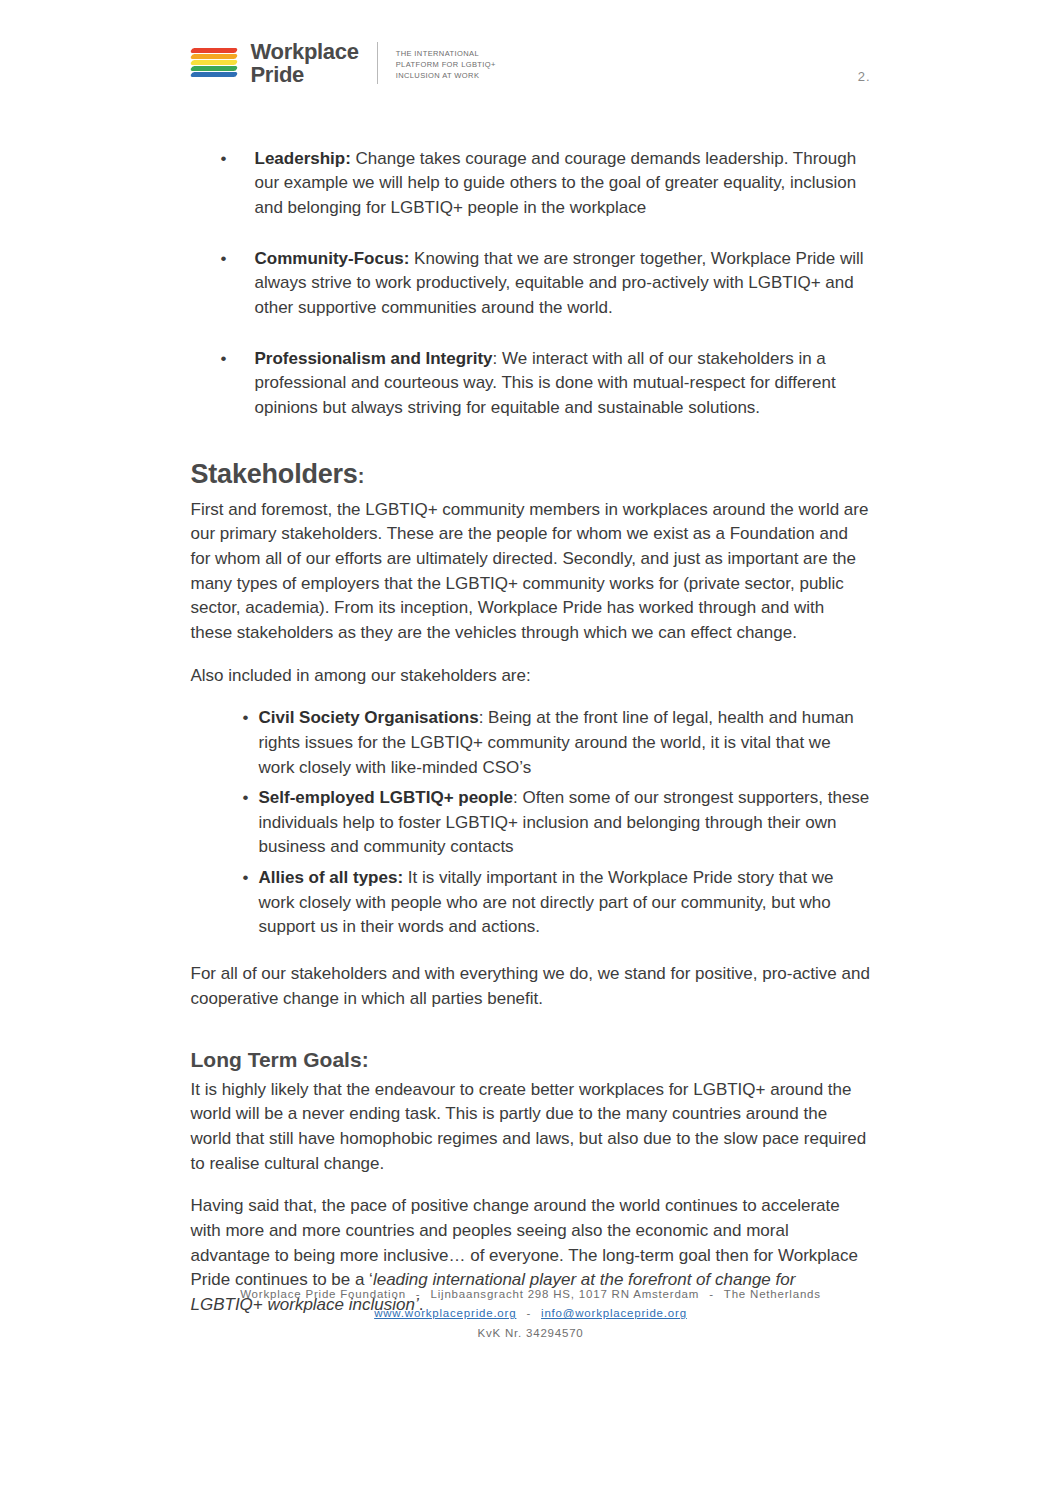Workplace Pride
The International
Platform for LGBTIQ+
Inclusion at Work
2.
Leadership: Change takes courage and courage demands leadership. Through our example we will help to guide others to the goal of greater equality, inclusion and belonging for LGBTIQ+ people in the workplace
Community-Focus: Knowing that we are stronger together, Workplace Pride will always strive to work productively, equitable and pro-actively with LGBTIQ+ and other supportive communities around the world.
Professionalism and Integrity: We interact with all of our stakeholders in a professional and courteous way. This is done with mutual-respect for different opinions but always striving for equitable and sustainable solutions.
Stakeholders:
First and foremost, the LGBTIQ+ community members in workplaces around the world are our primary stakeholders. These are the people for whom we exist as a Foundation and for whom all of our efforts are ultimately directed. Secondly, and just as important are the many types of employers that the LGBTIQ+ community works for (private sector, public sector, academia). From its inception, Workplace Pride has worked through and with these stakeholders as they are the vehicles through which we can effect change.
Also included in among our stakeholders are:
Civil Society Organisations: Being at the front line of legal, health and human rights issues for the LGBTIQ+ community around the world, it is vital that we work closely with like-minded CSO’s
Self-employed LGBTIQ+ people: Often some of our strongest supporters, these individuals help to foster LGBTIQ+ inclusion and belonging through their own business and community contacts
Allies of all types: It is vitally important in the Workplace Pride story that we work closely with people who are not directly part of our community, but who support us in their words and actions.
For all of our stakeholders and with everything we do, we stand for positive, pro-active and cooperative change in which all parties benefit.
Long Term Goals:
It is highly likely that the endeavour to create better workplaces for LGBTIQ+ around the world will be a never ending task. This is partly due to the many countries around the world that still have homophobic regimes and laws, but also due to the slow pace required to realise cultural change.
Having said that, the pace of positive change around the world continues to accelerate with more and more countries and peoples seeing also the economic and moral advantage to being more inclusive… of everyone. The long-term goal then for Workplace Pride continues to be a ‘leading international player at the forefront of change for LGBTIQ+ workplace inclusion’.
Workplace Pride Foundation-Lijnbaansgracht 298 HS, 1017 RN Amsterdam-The Netherlands
www.workplacepride.org-info@workplacepride.org
KvK Nr. 34294570